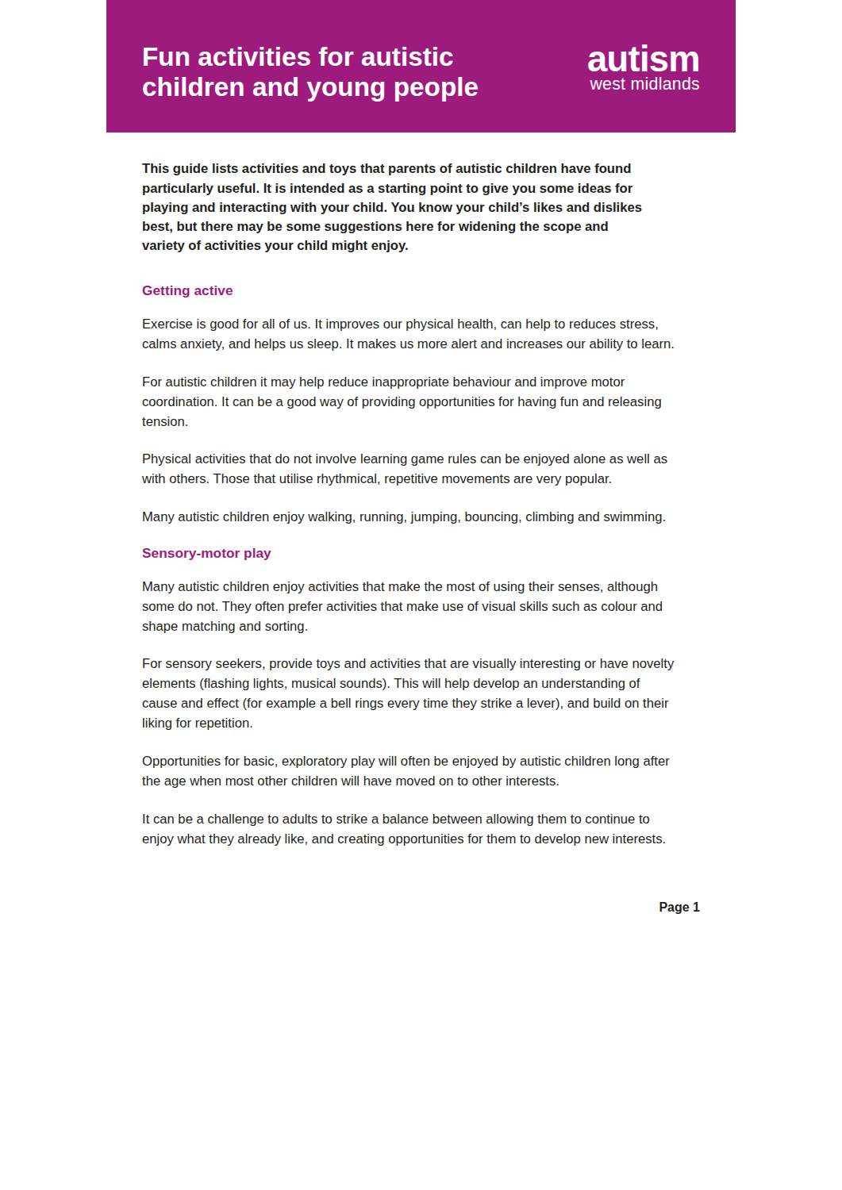Fun activities for autistic children and young people
autism west midlands
This guide lists activities and toys that parents of autistic children have found particularly useful. It is intended as a starting point to give you some ideas for playing and interacting with your child. You know your child’s likes and dislikes best, but there may be some suggestions here for widening the scope and variety of activities your child might enjoy.
Getting active
Exercise is good for all of us. It improves our physical health, can help to reduces stress, calms anxiety, and helps us sleep. It makes us more alert and increases our ability to learn.
For autistic children it may help reduce inappropriate behaviour and improve motor coordination. It can be a good way of providing opportunities for having fun and releasing tension.
Physical activities that do not involve learning game rules can be enjoyed alone as well as with others. Those that utilise rhythmical, repetitive movements are very popular.
Many autistic children enjoy walking, running, jumping, bouncing, climbing and swimming.
Sensory-motor play
Many autistic children enjoy activities that make the most of using their senses, although some do not. They often prefer activities that make use of visual skills such as colour and shape matching and sorting.
For sensory seekers, provide toys and activities that are visually interesting or have novelty elements (flashing lights, musical sounds). This will help develop an understanding of cause and effect (for example a bell rings every time they strike a lever), and build on their liking for repetition.
Opportunities for basic, exploratory play will often be enjoyed by autistic children long after the age when most other children will have moved on to other interests.
It can be a challenge to adults to strike a balance between allowing them to continue to enjoy what they already like, and creating opportunities for them to develop new interests.
Page 1